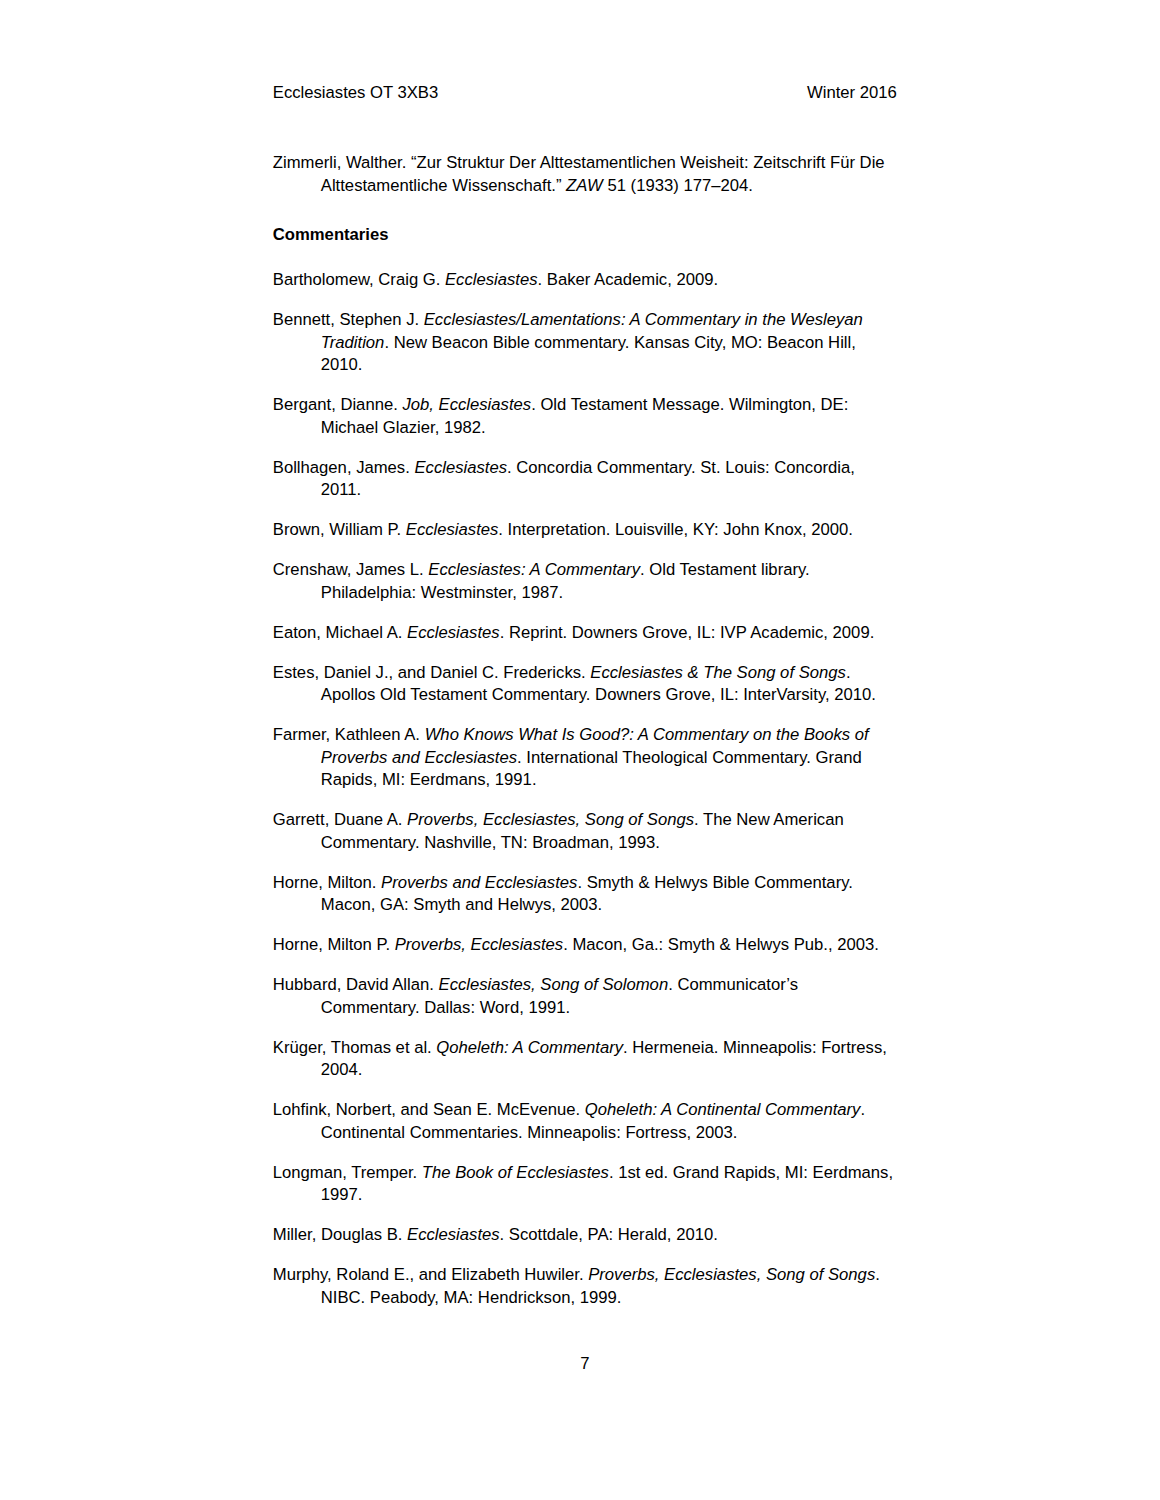Ecclesiastes OT 3XB3 Winter 2016
Zimmerli, Walther. “Zur Struktur Der Alttestamentlichen Weisheit: Zeitschrift Für Die Alttestamentliche Wissenschaft.” ZAW 51 (1933) 177–204.
Commentaries
Bartholomew, Craig G. Ecclesiastes. Baker Academic, 2009.
Bennett, Stephen J. Ecclesiastes/Lamentations: A Commentary in the Wesleyan Tradition. New Beacon Bible commentary. Kansas City, MO: Beacon Hill, 2010.
Bergant, Dianne. Job, Ecclesiastes. Old Testament Message. Wilmington, DE: Michael Glazier, 1982.
Bollhagen, James. Ecclesiastes. Concordia Commentary. St. Louis: Concordia, 2011.
Brown, William P. Ecclesiastes. Interpretation. Louisville, KY: John Knox, 2000.
Crenshaw, James L. Ecclesiastes: A Commentary. Old Testament library. Philadelphia: Westminster, 1987.
Eaton, Michael A. Ecclesiastes. Reprint. Downers Grove, IL: IVP Academic, 2009.
Estes, Daniel J., and Daniel C. Fredericks. Ecclesiastes & The Song of Songs. Apollos Old Testament Commentary. Downers Grove, IL: InterVarsity, 2010.
Farmer, Kathleen A. Who Knows What Is Good?: A Commentary on the Books of Proverbs and Ecclesiastes. International Theological Commentary. Grand Rapids, MI: Eerdmans, 1991.
Garrett, Duane A. Proverbs, Ecclesiastes, Song of Songs. The New American Commentary. Nashville, TN: Broadman, 1993.
Horne, Milton. Proverbs and Ecclesiastes. Smyth & Helwys Bible Commentary. Macon, GA: Smyth and Helwys, 2003.
Horne, Milton P. Proverbs, Ecclesiastes. Macon, Ga.: Smyth & Helwys Pub., 2003.
Hubbard, David Allan. Ecclesiastes, Song of Solomon. Communicator’s Commentary. Dallas: Word, 1991.
Krüger, Thomas et al. Qoheleth: A Commentary. Hermeneia. Minneapolis: Fortress, 2004.
Lohfink, Norbert, and Sean E. McEvenue. Qoheleth: A Continental Commentary. Continental Commentaries. Minneapolis: Fortress, 2003.
Longman, Tremper. The Book of Ecclesiastes. 1st ed. Grand Rapids, MI: Eerdmans, 1997.
Miller, Douglas B. Ecclesiastes. Scottdale, PA: Herald, 2010.
Murphy, Roland E., and Elizabeth Huwiler. Proverbs, Ecclesiastes, Song of Songs. NIBC. Peabody, MA: Hendrickson, 1999.
7